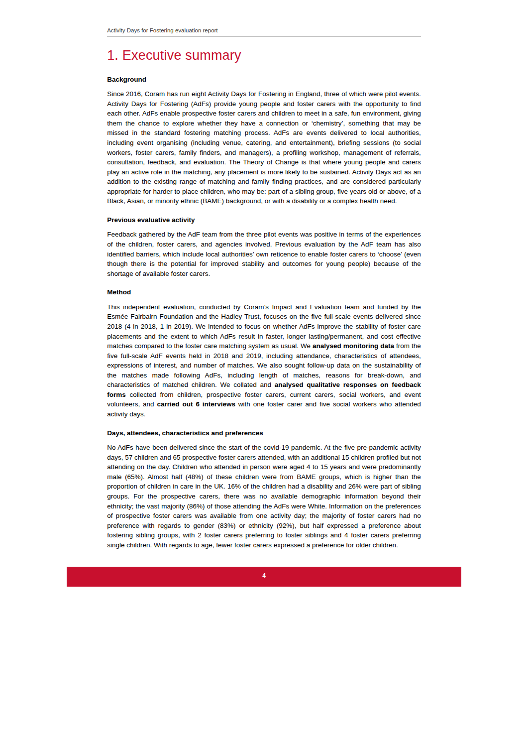Activity Days for Fostering evaluation report
1. Executive summary
Background
Since 2016, Coram has run eight Activity Days for Fostering in England, three of which were pilot events. Activity Days for Fostering (AdFs) provide young people and foster carers with the opportunity to find each other. AdFs enable prospective foster carers and children to meet in a safe, fun environment, giving them the chance to explore whether they have a connection or ‘chemistry’, something that may be missed in the standard fostering matching process. AdFs are events delivered to local authorities, including event organising (including venue, catering, and entertainment), briefing sessions (to social workers, foster carers, family finders, and managers), a profiling workshop, management of referrals, consultation, feedback, and evaluation. The Theory of Change is that where young people and carers play an active role in the matching, any placement is more likely to be sustained. Activity Days act as an addition to the existing range of matching and family finding practices, and are considered particularly appropriate for harder to place children, who may be: part of a sibling group, five years old or above, of a Black, Asian, or minority ethnic (BAME) background, or with a disability or a complex health need.
Previous evaluative activity
Feedback gathered by the AdF team from the three pilot events was positive in terms of the experiences of the children, foster carers, and agencies involved. Previous evaluation by the AdF team has also identified barriers, which include local authorities’ own reticence to enable foster carers to ‘choose’ (even though there is the potential for improved stability and outcomes for young people) because of the shortage of available foster carers.
Method
This independent evaluation, conducted by Coram’s Impact and Evaluation team and funded by the Esmée Fairbairn Foundation and the Hadley Trust, focuses on the five full-scale events delivered since 2018 (4 in 2018, 1 in 2019). We intended to focus on whether AdFs improve the stability of foster care placements and the extent to which AdFs result in faster, longer lasting/permanent, and cost effective matches compared to the foster care matching system as usual. We analysed monitoring data from the five full-scale AdF events held in 2018 and 2019, including attendance, characteristics of attendees, expressions of interest, and number of matches. We also sought follow-up data on the sustainability of the matches made following AdFs, including length of matches, reasons for break-down, and characteristics of matched children. We collated and analysed qualitative responses on feedback forms collected from children, prospective foster carers, current carers, social workers, and event volunteers, and carried out 6 interviews with one foster carer and five social workers who attended activity days.
Days, attendees, characteristics and preferences
No AdFs have been delivered since the start of the covid-19 pandemic. At the five pre-pandemic activity days, 57 children and 65 prospective foster carers attended, with an additional 15 children profiled but not attending on the day. Children who attended in person were aged 4 to 15 years and were predominantly male (65%). Almost half (48%) of these children were from BAME groups, which is higher than the proportion of children in care in the UK. 16% of the children had a disability and 26% were part of sibling groups. For the prospective carers, there was no available demographic information beyond their ethnicity; the vast majority (86%) of those attending the AdFs were White. Information on the preferences of prospective foster carers was available from one activity day; the majority of foster carers had no preference with regards to gender (83%) or ethnicity (92%), but half expressed a preference about fostering sibling groups, with 2 foster carers preferring to foster siblings and 4 foster carers preferring single children. With regards to age, fewer foster carers expressed a preference for older children.
4